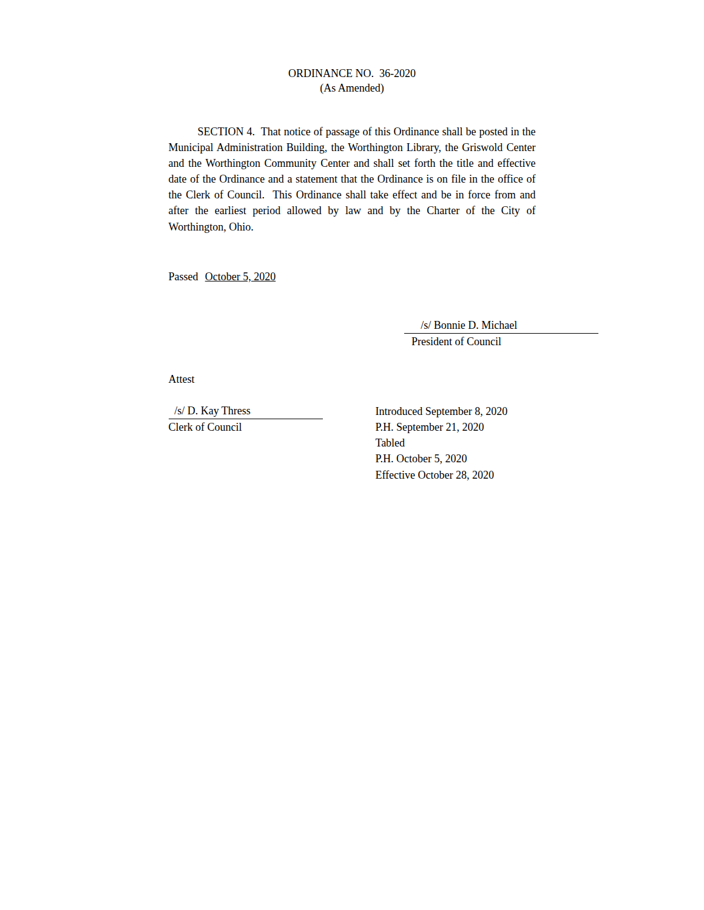ORDINANCE NO. 36-2020 (As Amended)
SECTION 4. That notice of passage of this Ordinance shall be posted in the Municipal Administration Building, the Worthington Library, the Griswold Center and the Worthington Community Center and shall set forth the title and effective date of the Ordinance and a statement that the Ordinance is on file in the office of the Clerk of Council. This Ordinance shall take effect and be in force from and after the earliest period allowed by law and by the Charter of the City of Worthington, Ohio.
Passed October 5, 2020
/s/ Bonnie D. Michael
President of Council
Attest
| /s/ D. Kay Thress Clerk of Council | Introduced September 8, 2020 P.H. September 21, 2020 Tabled P.H. October 5, 2020 Effective October 28, 2020 |